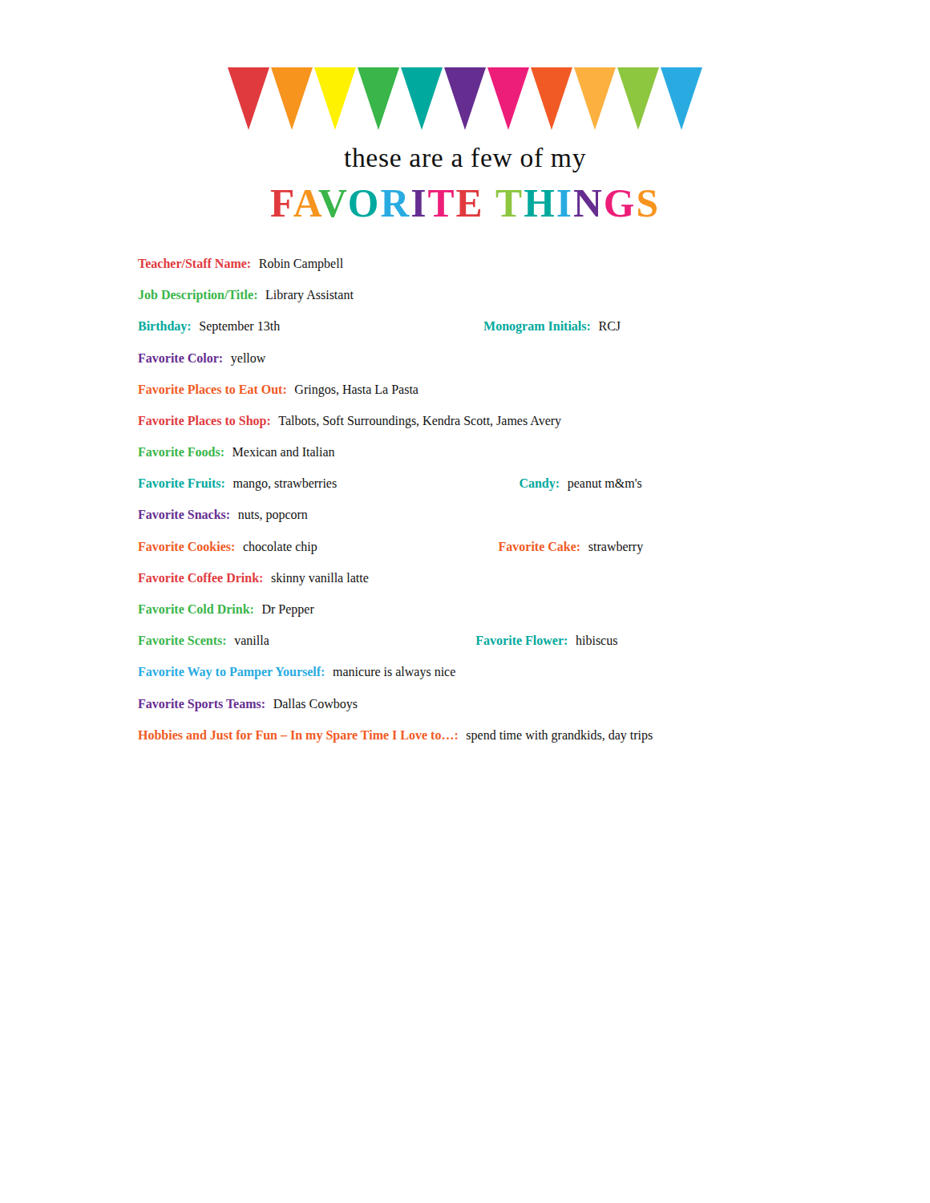these are a few of my
FAVORITE THINGS
Teacher/Staff Name:
Robin Campbell
Job Description/Title:
Library Assistant
Birthday:
September 13th
Monogram Initials:
RCJ
Favorite Color:
yellow
Favorite Places to Eat Out:
Gringos, Hasta La Pasta
Favorite Places to Shop:
Talbots, Soft Surroundings, Kendra Scott, James Avery
Favorite Foods:
Mexican and Italian
Favorite Fruits:
mango, strawberries
Candy:
peanut m&m's
Favorite Snacks:
nuts, popcorn
Favorite Cookies:
chocolate chip
Favorite Cake:
strawberry
Favorite Coffee Drink:
skinny vanilla latte
Favorite Cold Drink:
Dr Pepper
Favorite Scents:
vanilla
Favorite Flower:
hibiscus
Favorite Way to Pamper Yourself:
manicure is always nice
Favorite Sports Teams:
Dallas Cowboys
Hobbies and Just for Fun – In my Spare Time I Love to…:
spend time with grandkids, day trips